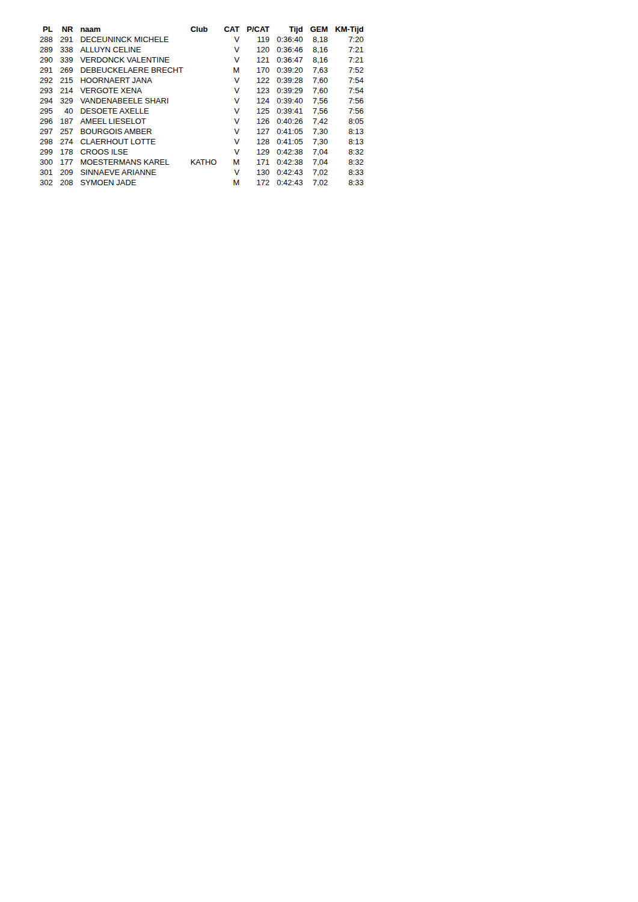| PL | NR | naam | Club | CAT | P/CAT | Tijd | GEM | KM-Tijd |
| --- | --- | --- | --- | --- | --- | --- | --- | --- |
| 288 | 291 | DECEUNINCK MICHELE | | V | 119 | 0:36:40 | 8,18 | 7:20 |
| 289 | 338 | ALLUYN CELINE | | V | 120 | 0:36:46 | 8,16 | 7:21 |
| 290 | 339 | VERDONCK VALENTINE | | V | 121 | 0:36:47 | 8,16 | 7:21 |
| 291 | 269 | DEBEUCKELAERE BRECHT | | M | 170 | 0:39:20 | 7,63 | 7:52 |
| 292 | 215 | HOORNAERT JANA | | V | 122 | 0:39:28 | 7,60 | 7:54 |
| 293 | 214 | VERGOTE XENA | | V | 123 | 0:39:29 | 7,60 | 7:54 |
| 294 | 329 | VANDENABEELE SHARI | | V | 124 | 0:39:40 | 7,56 | 7:56 |
| 295 | 40 | DESOETE AXELLE | | V | 125 | 0:39:41 | 7,56 | 7:56 |
| 296 | 187 | AMEEL LIESELOT | | V | 126 | 0:40:26 | 7,42 | 8:05 |
| 297 | 257 | BOURGOIS AMBER | | V | 127 | 0:41:05 | 7,30 | 8:13 |
| 298 | 274 | CLAERHOUT LOTTE | | V | 128 | 0:41:05 | 7,30 | 8:13 |
| 299 | 178 | CROOS ILSE | | V | 129 | 0:42:38 | 7,04 | 8:32 |
| 300 | 177 | MOESTERMANS KAREL | KATHO | M | 171 | 0:42:38 | 7,04 | 8:32 |
| 301 | 209 | SINNAEVE ARIANNE | | V | 130 | 0:42:43 | 7,02 | 8:33 |
| 302 | 208 | SYMOEN JADE | | M | 172 | 0:42:43 | 7,02 | 8:33 |